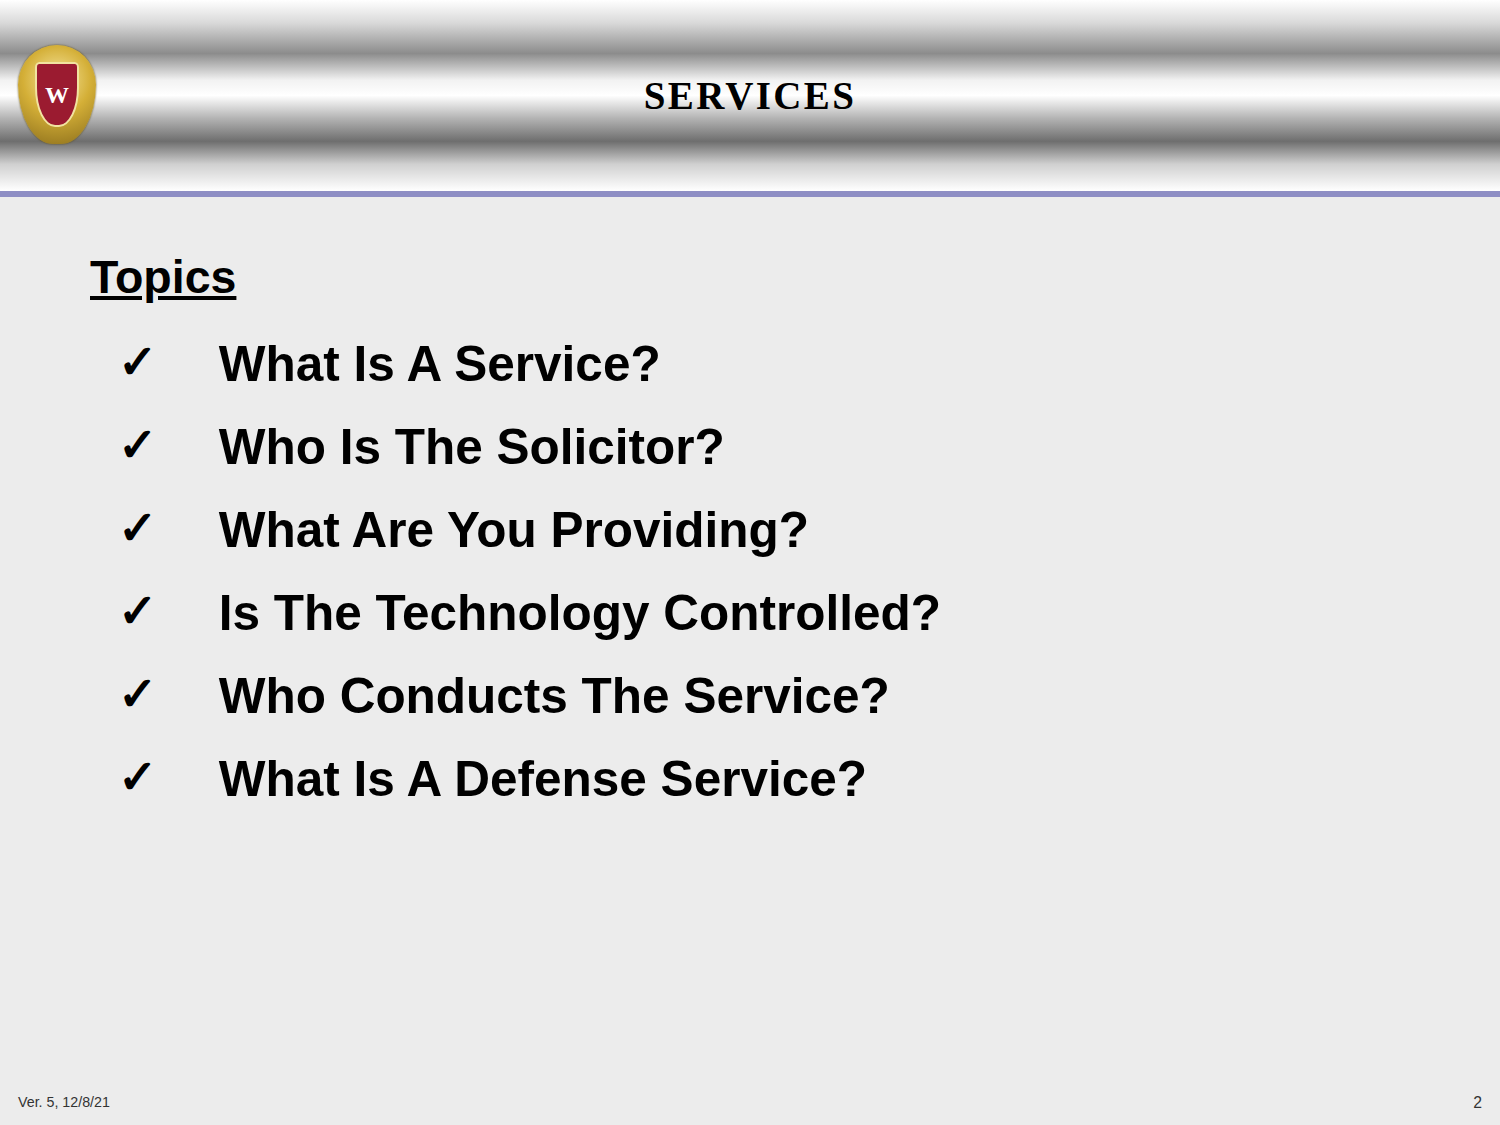Services
W
Topics
What Is A Service?
Who Is The Solicitor?
What Are You Providing?
Is The Technology Controlled?
Who Conducts The Service?
What Is A Defense Service?
Ver. 5, 12/8/21 2